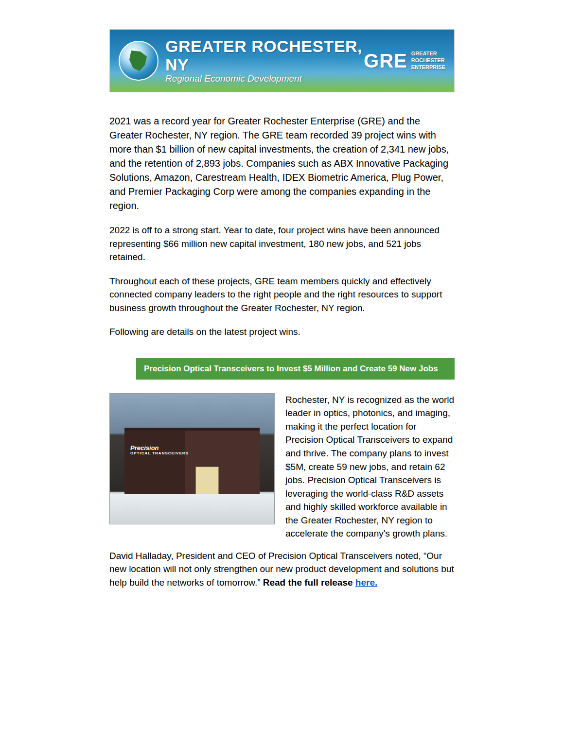GREATER ROCHESTER, NY
Regional Economic Development
GRE
Greater
Rochester
Enterprise
2021 was a record year for Greater Rochester Enterprise (GRE) and the Greater Rochester, NY region. The GRE team recorded 39 project wins with more than $1 billion of new capital investments, the creation of 2,341 new jobs, and the retention of 2,893 jobs. Companies such as ABX Innovative Packaging Solutions, Amazon, Carestream Health, IDEX Biometric America, Plug Power, and Premier Packaging Corp were among the companies expanding in the region.
2022 is off to a strong start. Year to date, four project wins have been announced representing $66 million new capital investment, 180 new jobs, and 521 jobs retained.
Throughout each of these projects, GRE team members quickly and effectively connected company leaders to the right people and the right resources to support business growth throughout the Greater Rochester, NY region.
Following are details on the latest project wins.
Precision Optical Transceivers to Invest $5 Million and Create 59 New Jobs
Precision
OPTICAL TRANSCEIVERS
Rochester, NY is recognized as the world leader in optics, photonics, and imaging, making it the perfect location for Precision Optical Transceivers to expand and thrive. The company plans to invest $5M, create 59 new jobs, and retain 62 jobs. Precision Optical Transceivers is leveraging the world-class R&D assets and highly skilled workforce available in the Greater Rochester, NY region to accelerate the company's growth plans.
David Halladay, President and CEO of Precision Optical Transceivers noted, “Our new location will not only strengthen our new product development and solutions but help build the networks of tomorrow.” Read the full release here.